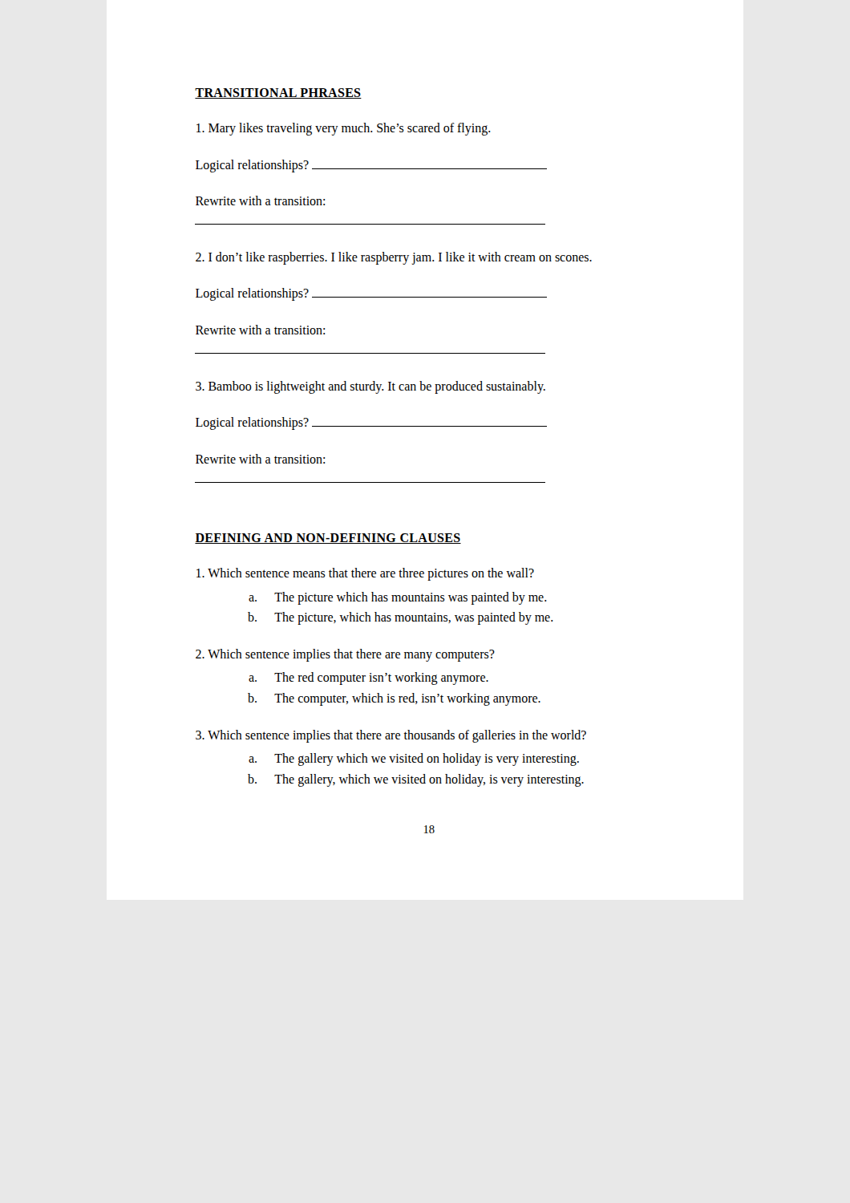TRANSITIONAL PHRASES
1. Mary likes traveling very much. She’s scared of flying.
Logical relationships?
Rewrite with a transition:
2. I don’t like raspberries. I like raspberry jam. I like it with cream on scones.
Logical relationships?
Rewrite with a transition:
3. Bamboo is lightweight and sturdy. It can be produced sustainably.
Logical relationships?
Rewrite with a transition:
DEFINING AND NON-DEFINING CLAUSES
1. Which sentence means that there are three pictures on the wall?
The picture which has mountains was painted by me.
The picture, which has mountains, was painted by me.
2. Which sentence implies that there are many computers?
The red computer isn’t working anymore.
The computer, which is red, isn’t working anymore.
3. Which sentence implies that there are thousands of galleries in the world?
The gallery which we visited on holiday is very interesting.
The gallery, which we visited on holiday, is very interesting.
18